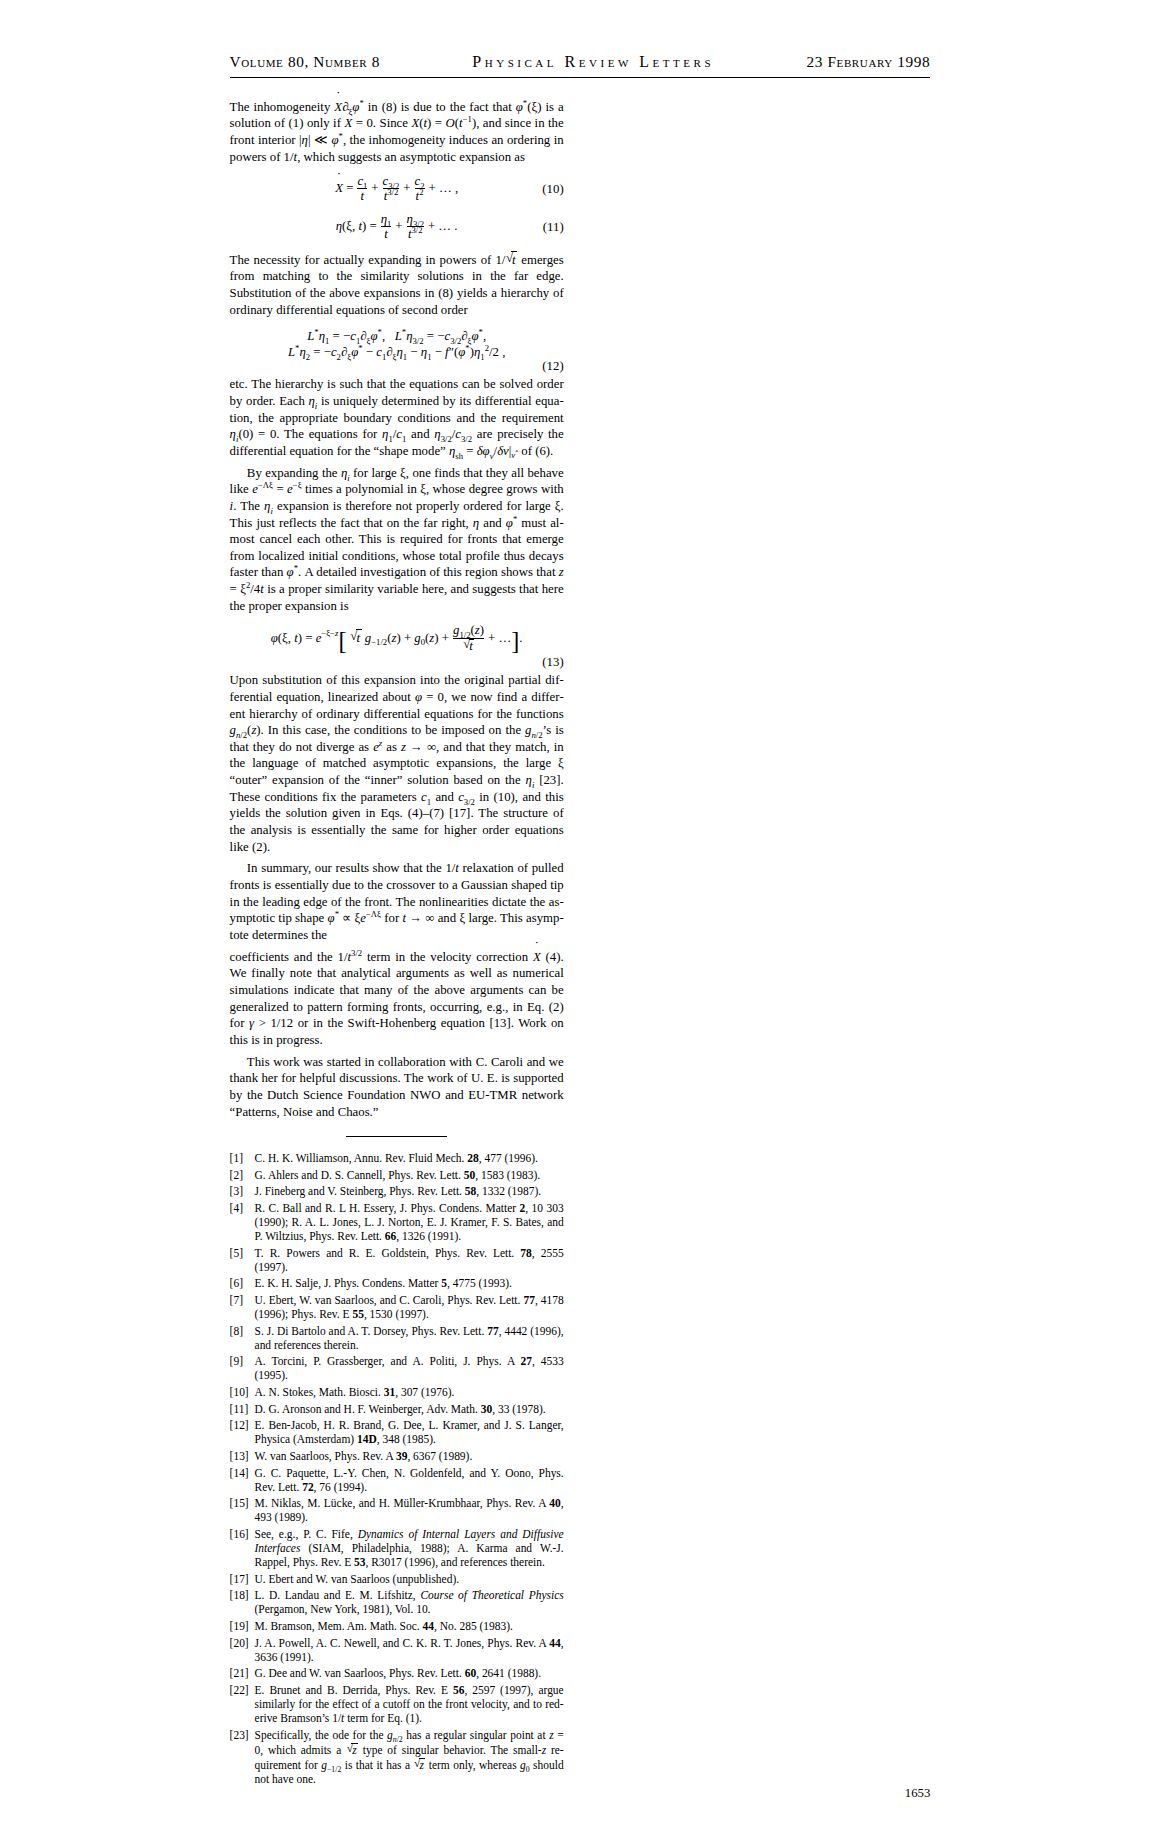Volume 80, Number 8
Physical Review Letters
23 February 1998
The inhomogeneity X∂ξφ* in (8) is due to the fact that φ*(ξ) is a solution of (1) only if X = 0. Since X(t) = O(t−1), and since in the front interior |η| ≪ φ*, the inhomogeneity induces an ordering in powers of 1/t, which suggests an asymptotic expansion as
X = c1 t + c3/2 t3/2 + c2 t2 + … , (10)
η(ξ, t) = η1 t + η3/2 t3/2 + … . (11)
The necessity for actually expanding in powers of 1/t emerges from matching to the similarity solutions in the far edge. Substitution of the above expansions in (8) yields a hierarchy of ordinary differential equations of second order
L*η1 = −c1∂ξφ*, L*η3/2 = −c3/2∂ξφ*,
L*η2 = −c2∂ξφ* − c1∂ξη1 − η1 − f″(φ*)η12/2 , (12)
etc. The hierarchy is such that the equations can be solved order by order. Each ηi is uniquely determined by its differential equation, the appropriate boundary conditions and the requirement ηi(0) = 0. The equations for η1/c1 and η3/2/c3/2 are precisely the differential equation for the “shape mode” ηsh = δφv/δv|v* of (6).
By expanding the ηi for large ξ, one finds that they all behave like e−Λξ = e−ξ times a polynomial in ξ, whose degree grows with i. The ηi expansion is therefore not properly ordered for large ξ. This just reflects the fact that on the far right, η and φ* must almost cancel each other. This is required for fronts that emerge from localized initial conditions, whose total profile thus decays faster than φ*. A detailed investigation of this region shows that z = ξ2/4t is a proper similarity variable here, and suggests that here the proper expansion is
φ(ξ, t) = e−ξ−z[ t g−1/2(z) + g0(z) + g1/2(z) t + …]. (13)
Upon substitution of this expansion into the original partial differential equation, linearized about φ = 0, we now find a different hierarchy of ordinary differential equations for the functions gn/2(z). In this case, the conditions to be imposed on the gn/2’s is that they do not diverge as ez as z → ∞, and that they match, in the language of matched asymptotic expansions, the large ξ “outer” expansion of the “inner” solution based on the ηi [23]. These conditions fix the parameters c1 and c3/2 in (10), and this yields the solution given in Eqs. (4)–(7) [17]. The structure of the analysis is essentially the same for higher order equations like (2).
In summary, our results show that the 1/t relaxation of pulled fronts is essentially due to the crossover to a Gaussian shaped tip in the leading edge of the front. The nonlinearities dictate the asymptotic tip shape φ* ∝ ξe−Λξ for t → ∞ and ξ large. This asymptote determines the
coefficients and the 1/t3/2 term in the velocity correction X (4). We finally note that analytical arguments as well as numerical simulations indicate that many of the above arguments can be generalized to pattern forming fronts, occurring, e.g., in Eq. (2) for γ > 1/12 or in the Swift-Hohenberg equation [13]. Work on this is in progress.
This work was started in collaboration with C. Caroli and we thank her for helpful discussions. The work of U. E. is supported by the Dutch Science Foundation NWO and EU-TMR network “Patterns, Noise and Chaos.”
[1] C. H. K. Williamson, Annu. Rev. Fluid Mech. 28, 477 (1996).
[2] G. Ahlers and D. S. Cannell, Phys. Rev. Lett. 50, 1583 (1983).
[3] J. Fineberg and V. Steinberg, Phys. Rev. Lett. 58, 1332 (1987).
[4] R. C. Ball and R. L H. Essery, J. Phys. Condens. Matter 2, 10 303 (1990); R. A. L. Jones, L. J. Norton, E. J. Kramer, F. S. Bates, and P. Wiltzius, Phys. Rev. Lett. 66, 1326 (1991).
[5] T. R. Powers and R. E. Goldstein, Phys. Rev. Lett. 78, 2555 (1997).
[6] E. K. H. Salje, J. Phys. Condens. Matter 5, 4775 (1993).
[7] U. Ebert, W. van Saarloos, and C. Caroli, Phys. Rev. Lett. 77, 4178 (1996); Phys. Rev. E 55, 1530 (1997).
[8] S. J. Di Bartolo and A. T. Dorsey, Phys. Rev. Lett. 77, 4442 (1996), and references therein.
[9] A. Torcini, P. Grassberger, and A. Politi, J. Phys. A 27, 4533 (1995).
[10] A. N. Stokes, Math. Biosci. 31, 307 (1976).
[11] D. G. Aronson and H. F. Weinberger, Adv. Math. 30, 33 (1978).
[12] E. Ben-Jacob, H. R. Brand, G. Dee, L. Kramer, and J. S. Langer, Physica (Amsterdam) 14D, 348 (1985).
[13] W. van Saarloos, Phys. Rev. A 39, 6367 (1989).
[14] G. C. Paquette, L.-Y. Chen, N. Goldenfeld, and Y. Oono, Phys. Rev. Lett. 72, 76 (1994).
[15] M. Niklas, M. Lücke, and H. Müller-Krumbhaar, Phys. Rev. A 40, 493 (1989).
[16] See, e.g., P. C. Fife, Dynamics of Internal Layers and Diffusive Interfaces (SIAM, Philadelphia, 1988); A. Karma and W.-J. Rappel, Phys. Rev. E 53, R3017 (1996), and references therein.
[17] U. Ebert and W. van Saarloos (unpublished).
[18] L. D. Landau and E. M. Lifshitz, Course of Theoretical Physics (Pergamon, New York, 1981), Vol. 10.
[19] M. Bramson, Mem. Am. Math. Soc. 44, No. 285 (1983).
[20] J. A. Powell, A. C. Newell, and C. K. R. T. Jones, Phys. Rev. A 44, 3636 (1991).
[21] G. Dee and W. van Saarloos, Phys. Rev. Lett. 60, 2641 (1988).
[22] E. Brunet and B. Derrida, Phys. Rev. E 56, 2597 (1997), argue similarly for the effect of a cutoff on the front velocity, and to rederive Bramson’s 1/t term for Eq. (1).
[23] Specifically, the ode for the gn/2 has a regular singular point at z = 0, which admits a z type of singular behavior. The small-z requirement for g−1/2 is that it has a z term only, whereas g0 should not have one.
1653